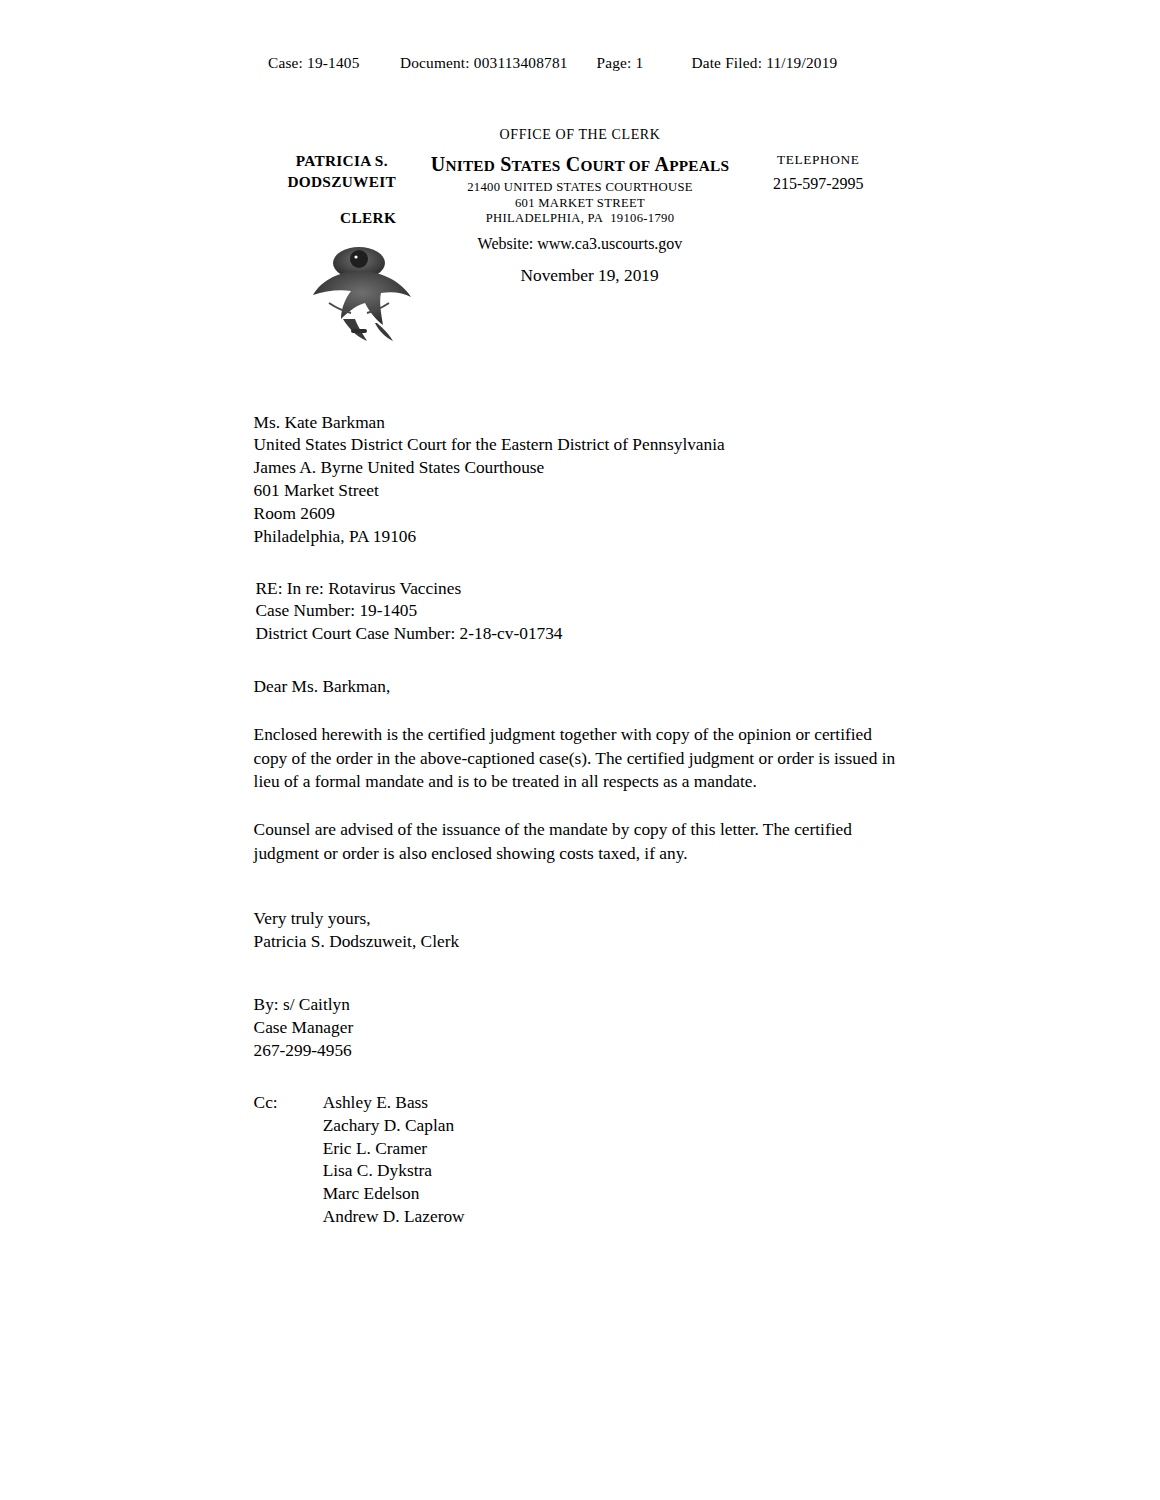Case: 19-1405 Document: 003113408781 Page: 1 Date Filed: 11/19/2019
OFFICE OF THE CLERK
| PATRICIA S. DODSZUWEIT CLERK | U NITED S TATES C OURT OF A PPEALS 21400 UNITED STATES COURTHOUSE 601 MARKET STREET PHILADELPHIA, PA 19106-1790 Website: www.ca3.uscourts.gov November 19, 2019 | TELEPHONE 215-597-2995 |
Ms. Kate Barkman
United States District Court for the Eastern District of Pennsylvania
James A. Byrne United States Courthouse
601 Market Street
Room 2609
Philadelphia, PA 19106
RE: In re: Rotavirus Vaccines
Case Number: 19-1405
District Court Case Number: 2-18-cv-01734
Dear Ms. Barkman,
Enclosed herewith is the certified judgment together with copy of the opinion or certified copy of the order in the above-captioned case(s). The certified judgment or order is issued in lieu of a formal mandate and is to be treated in all respects as a mandate.
Counsel are advised of the issuance of the mandate by copy of this letter. The certified judgment or order is also enclosed showing costs taxed, if any.
Very truly yours,
Patricia S. Dodszuweit, Clerk
By: s/ Caitlyn
Case Manager
267-299-4956
| Cc: | Ashley E. Bass |
| | Zachary D. Caplan |
| | Eric L. Cramer |
| | Lisa C. Dykstra |
| | Marc Edelson |
| | Andrew D. Lazerow |